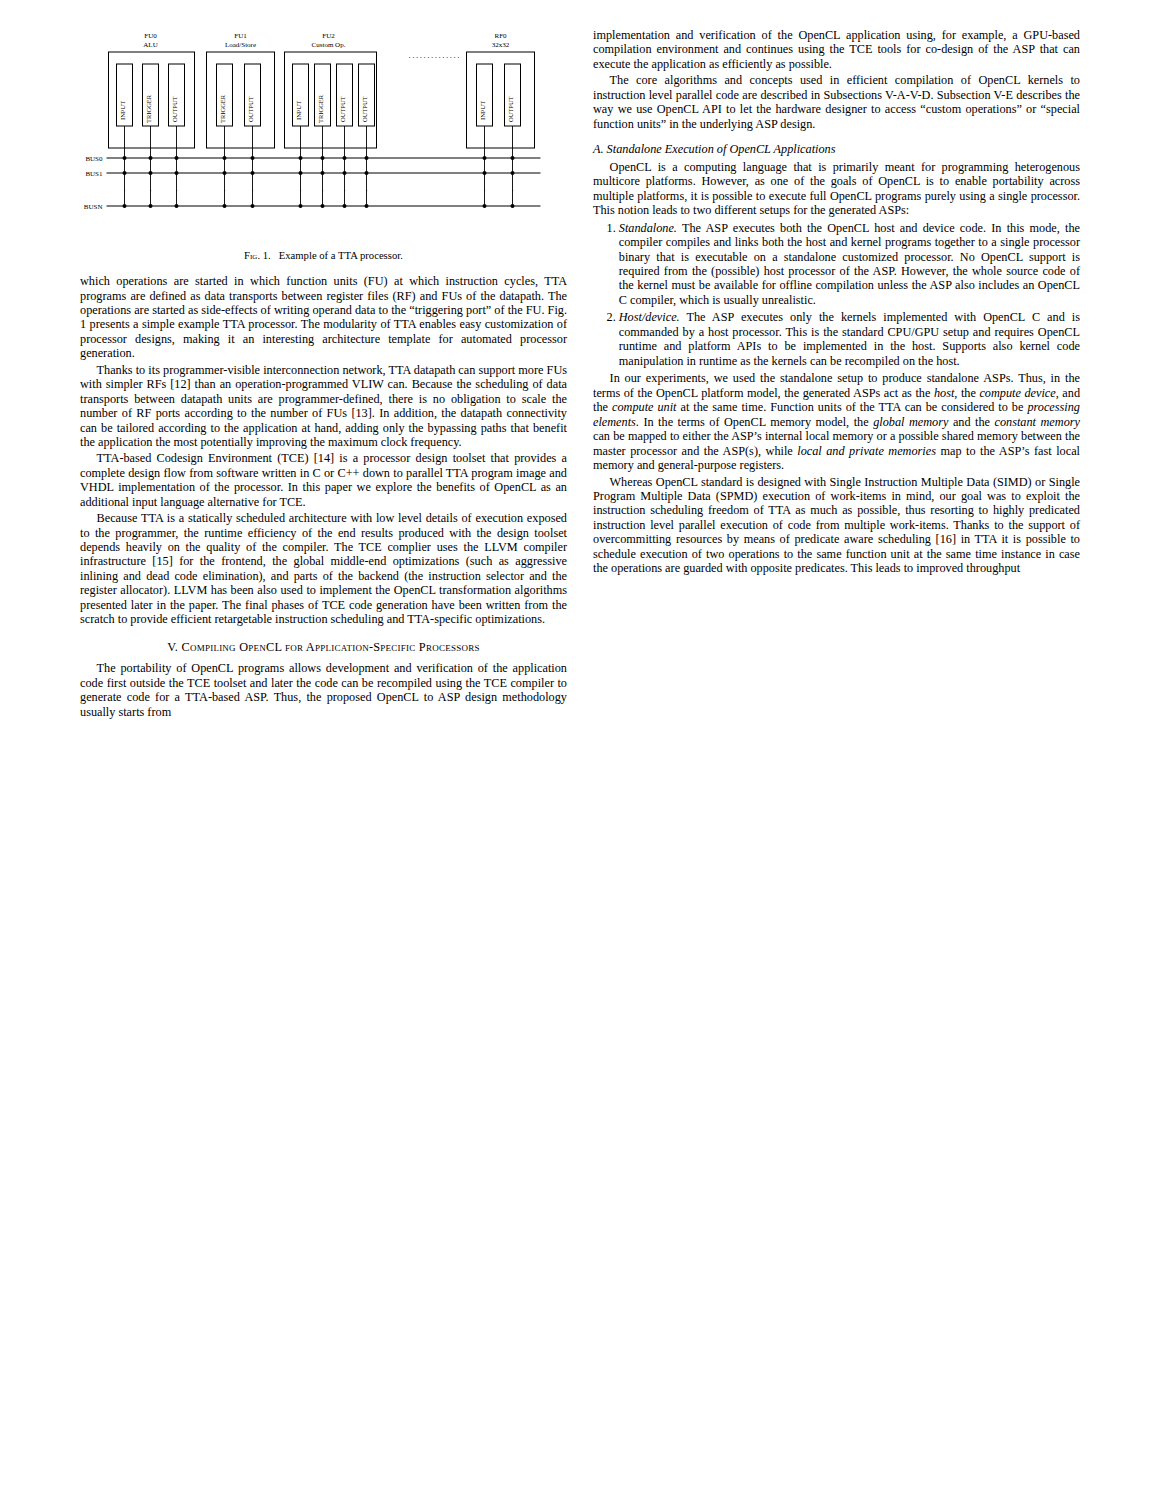FU0 ALU INPUT TRIGGER OUTPUT FU1 Load/Store TRIGGER OUTPUT FU2 Custom Op. INPUT TRIGGER OUTPUT OUTPUT .............. RF0 32x32 INPUT OUTPUT BUS0 BUS1 BUSN . . . . . . . . . . .
Fig. 1. Example of a TTA processor.
which operations are started in which function units (FU) at which instruction cycles, TTA programs are defined as data transports between register files (RF) and FUs of the datapath. The operations are started as side-effects of writing operand data to the “triggering port” of the FU. Fig. 1 presents a simple example TTA processor. The modularity of TTA enables easy customization of processor designs, making it an interesting architecture template for automated processor generation.
Thanks to its programmer-visible interconnection network, TTA datapath can support more FUs with simpler RFs [12] than an operation-programmed VLIW can. Because the scheduling of data transports between datapath units are programmer-defined, there is no obligation to scale the number of RF ports according to the number of FUs [13]. In addition, the datapath connectivity can be tailored according to the application at hand, adding only the bypassing paths that benefit the application the most potentially improving the maximum clock frequency.
TTA-based Codesign Environment (TCE) [14] is a processor design toolset that provides a complete design flow from software written in C or C++ down to parallel TTA program image and VHDL implementation of the processor. In this paper we explore the benefits of OpenCL as an additional input language alternative for TCE.
Because TTA is a statically scheduled architecture with low level details of execution exposed to the programmer, the runtime efficiency of the end results produced with the design toolset depends heavily on the quality of the compiler. The TCE complier uses the LLVM compiler infrastructure [15] for the frontend, the global middle-end optimizations (such as aggressive inlining and dead code elimination), and parts of the backend (the instruction selector and the register allocator). LLVM has been also used to implement the OpenCL transformation algorithms presented later in the paper. The final phases of TCE code generation have been written from the scratch to provide efficient retargetable instruction scheduling and TTA-specific optimizations.
V. Compiling OpenCL for Application-Specific Processors
The portability of OpenCL programs allows development and verification of the application code first outside the TCE toolset and later the code can be recompiled using the TCE compiler to generate code for a TTA-based ASP. Thus, the proposed OpenCL to ASP design methodology usually starts from
implementation and verification of the OpenCL application using, for example, a GPU-based compilation environment and continues using the TCE tools for co-design of the ASP that can execute the application as efficiently as possible.
The core algorithms and concepts used in efficient compilation of OpenCL kernels to instruction level parallel code are described in Subsections V-A-V-D. Subsection V-E describes the way we use OpenCL API to let the hardware designer to access “custom operations” or “special function units” in the underlying ASP design.
A. Standalone Execution of OpenCL Applications
OpenCL is a computing language that is primarily meant for programming heterogenous multicore platforms. However, as one of the goals of OpenCL is to enable portability across multiple platforms, it is possible to execute full OpenCL programs purely using a single processor. This notion leads to two different setups for the generated ASPs:
Standalone. The ASP executes both the OpenCL host and device code. In this mode, the compiler compiles and links both the host and kernel programs together to a single processor binary that is executable on a standalone customized processor. No OpenCL support is required from the (possible) host processor of the ASP. However, the whole source code of the kernel must be available for offline compilation unless the ASP also includes an OpenCL C compiler, which is usually unrealistic.
Host/device. The ASP executes only the kernels implemented with OpenCL C and is commanded by a host processor. This is the standard CPU/GPU setup and requires OpenCL runtime and platform APIs to be implemented in the host. Supports also kernel code manipulation in runtime as the kernels can be recompiled on the host.
In our experiments, we used the standalone setup to produce standalone ASPs. Thus, in the terms of the OpenCL platform model, the generated ASPs act as the host, the compute device, and the compute unit at the same time. Function units of the TTA can be considered to be processing elements. In the terms of OpenCL memory model, the global memory and the constant memory can be mapped to either the ASP’s internal local memory or a possible shared memory between the master processor and the ASP(s), while local and private memories map to the ASP’s fast local memory and general-purpose registers.
Whereas OpenCL standard is designed with Single Instruction Multiple Data (SIMD) or Single Program Multiple Data (SPMD) execution of work-items in mind, our goal was to exploit the instruction scheduling freedom of TTA as much as possible, thus resorting to highly predicated instruction level parallel execution of code from multiple work-items. Thanks to the support of overcommitting resources by means of predicate aware scheduling [16] in TTA it is possible to schedule execution of two operations to the same function unit at the same time instance in case the operations are guarded with opposite predicates. This leads to improved throughput